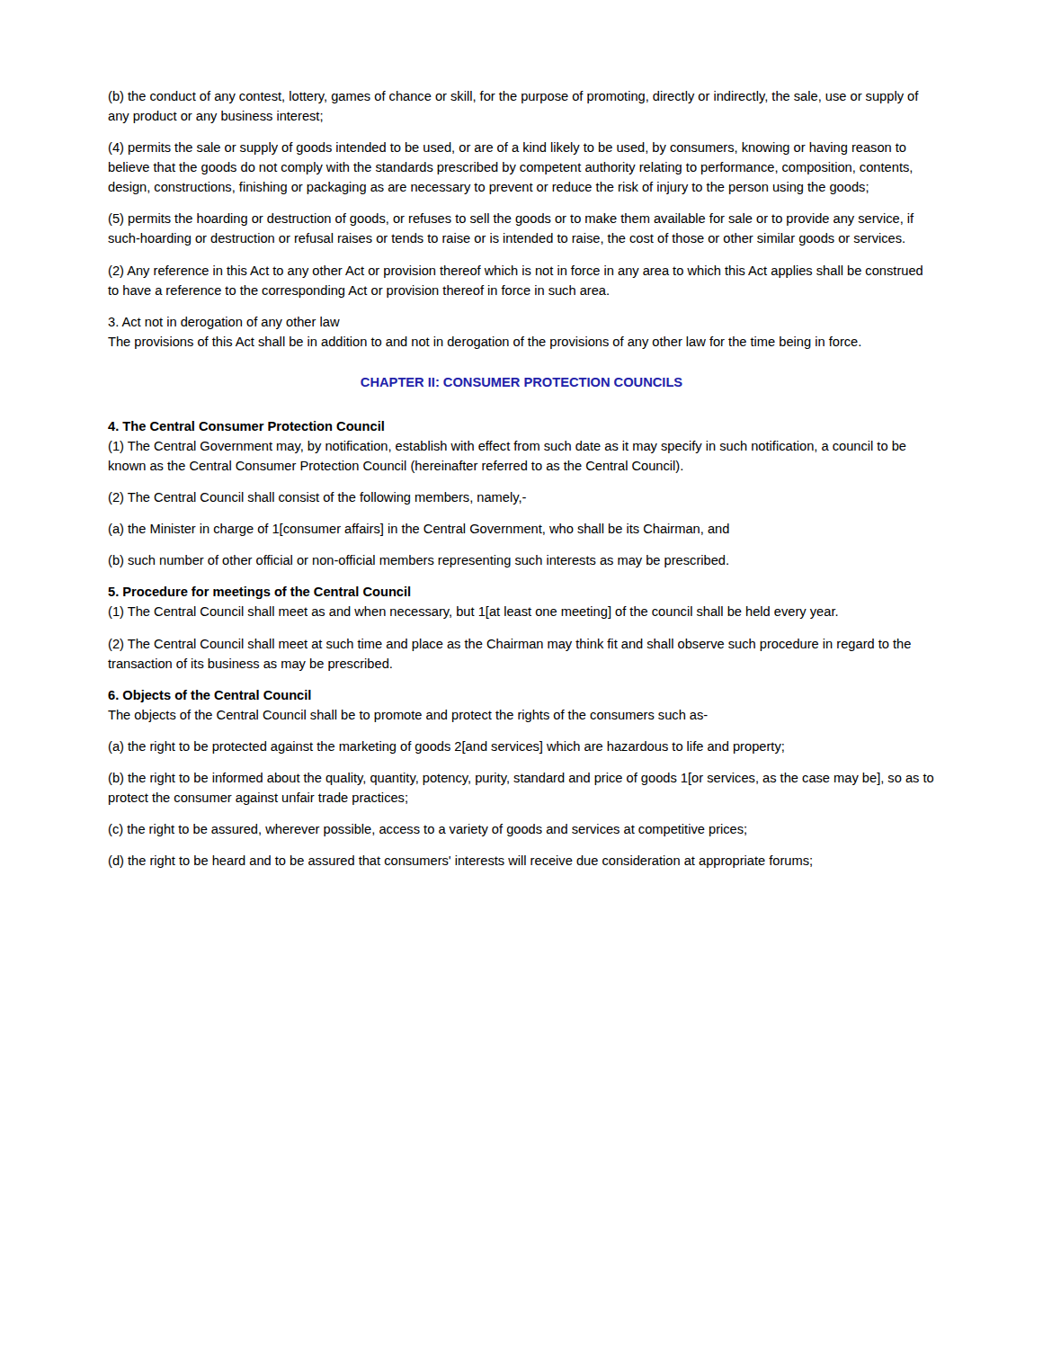(b) the conduct of any contest, lottery, games of chance or skill, for the purpose of promoting, directly or indirectly, the sale, use or supply of any product or any business interest;
(4) permits the sale or supply of goods intended to be used, or are of a kind likely to be used, by consumers, knowing or having reason to believe that the goods do not comply with the standards prescribed by competent authority relating to performance, composition, contents, design, constructions, finishing or packaging as are necessary to prevent or reduce the risk of injury to the person using the goods;
(5) permits the hoarding or destruction of goods, or refuses to sell the goods or to make them available for sale or to provide any service, if such-hoarding or destruction or refusal raises or tends to raise or is intended to raise, the cost of those or other similar goods or services.
(2) Any reference in this Act to any other Act or provision thereof which is not in force in any area to which this Act applies shall be construed to have a reference to the corresponding Act or provision thereof in force in such area.
3. Act not in derogation of any other law
The provisions of this Act shall be in addition to and not in derogation of the provisions of any other law for the time being in force.
CHAPTER II: CONSUMER PROTECTION COUNCILS
4. The Central Consumer Protection Council
(1) The Central Government may, by notification, establish with effect from such date as it may specify in such notification, a council to be known as the Central Consumer Protection Council (hereinafter referred to as the Central Council).
(2) The Central Council shall consist of the following members, namely,-
(a) the Minister in charge of 1[consumer affairs] in the Central Government, who shall be its Chairman, and
(b) such number of other official or non-official members representing such interests as may be prescribed.
5. Procedure for meetings of the Central Council
(1) The Central Council shall meet as and when necessary, but 1[at least one meeting] of the council shall be held every year.
(2) The Central Council shall meet at such time and place as the Chairman may think fit and shall observe such procedure in regard to the transaction of its business as may be prescribed.
6. Objects of the Central Council
The objects of the Central Council shall be to promote and protect the rights of the consumers such as-
(a) the right to be protected against the marketing of goods 2[and services] which are hazardous to life and property;
(b) the right to be informed about the quality, quantity, potency, purity, standard and price of goods 1[or services, as the case may be], so as to protect the consumer against unfair trade practices;
(c) the right to be assured, wherever possible, access to a variety of goods and services at competitive prices;
(d) the right to be heard and to be assured that consumers' interests will receive due consideration at appropriate forums;